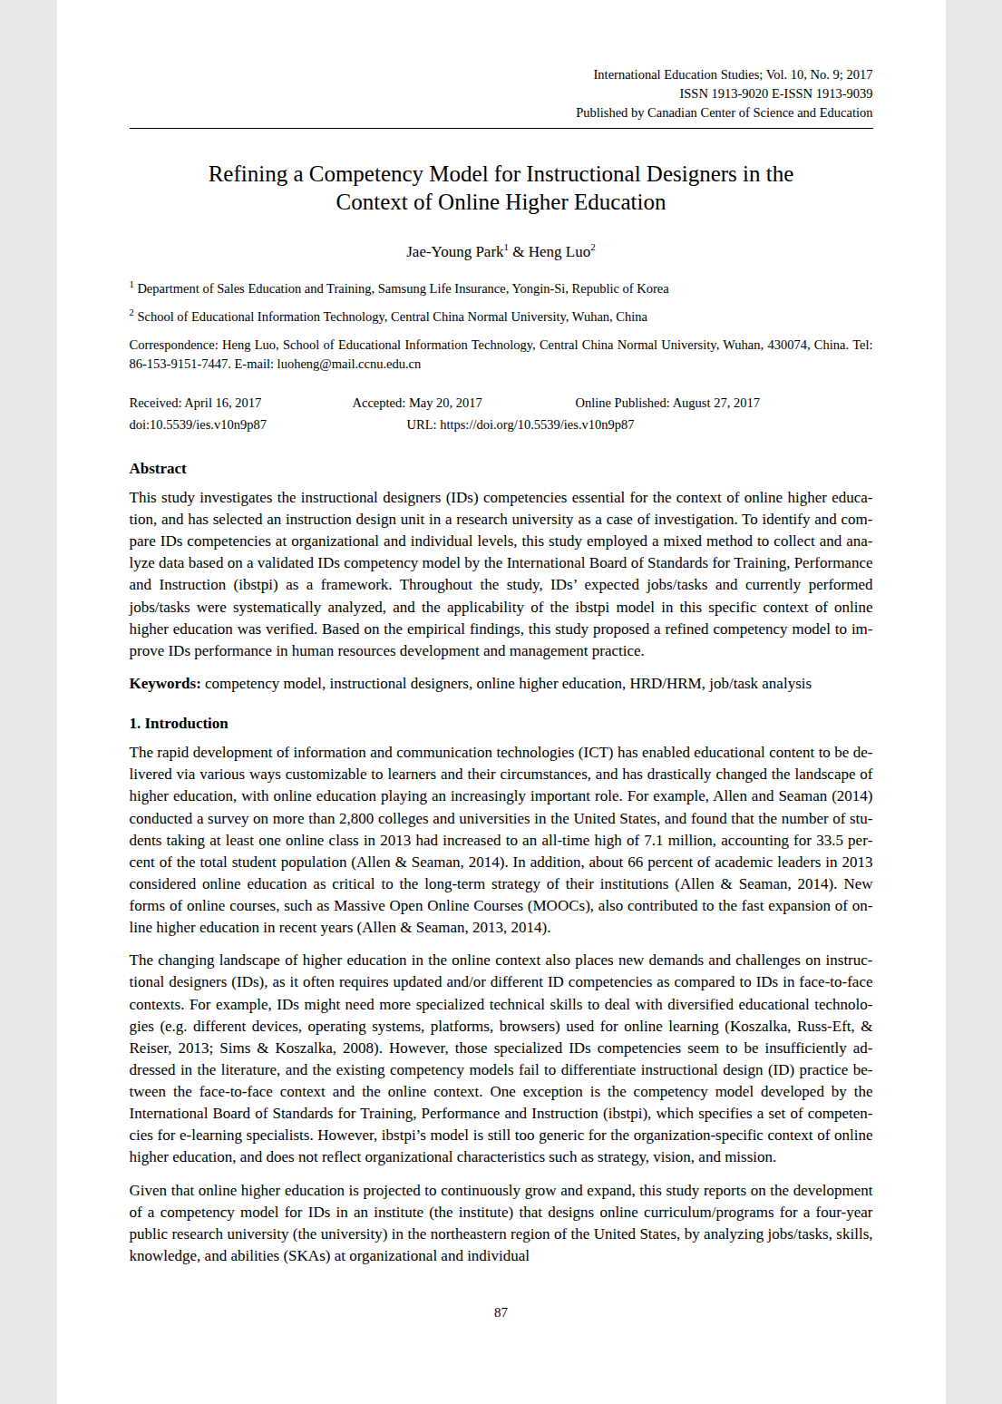International Education Studies; Vol. 10, No. 9; 2017
ISSN 1913-9020 E-ISSN 1913-9039
Published by Canadian Center of Science and Education
Refining a Competency Model for Instructional Designers in the
Context of Online Higher Education
Jae-Young Park1 & Heng Luo2
1 Department of Sales Education and Training, Samsung Life Insurance, Yongin-Si, Republic of Korea
2 School of Educational Information Technology, Central China Normal University, Wuhan, China
Correspondence: Heng Luo, School of Educational Information Technology, Central China Normal University, Wuhan, 430074, China. Tel: 86-153-9151-7447. E-mail: luoheng@mail.ccnu.edu.cn
Received: April 16, 2017 Accepted: May 20, 2017 Online Published: August 27, 2017
doi:10.5539/ies.v10n9p87 URL: https://doi.org/10.5539/ies.v10n9p87
Abstract
This study investigates the instructional designers (IDs) competencies essential for the context of online higher education, and has selected an instruction design unit in a research university as a case of investigation. To identify and compare IDs competencies at organizational and individual levels, this study employed a mixed method to collect and analyze data based on a validated IDs competency model by the International Board of Standards for Training, Performance and Instruction (ibstpi) as a framework. Throughout the study, IDs’ expected jobs/tasks and currently performed jobs/tasks were systematically analyzed, and the applicability of the ibstpi model in this specific context of online higher education was verified. Based on the empirical findings, this study proposed a refined competency model to improve IDs performance in human resources development and management practice.
Keywords: competency model, instructional designers, online higher education, HRD/HRM, job/task analysis
1. Introduction
The rapid development of information and communication technologies (ICT) has enabled educational content to be delivered via various ways customizable to learners and their circumstances, and has drastically changed the landscape of higher education, with online education playing an increasingly important role. For example, Allen and Seaman (2014) conducted a survey on more than 2,800 colleges and universities in the United States, and found that the number of students taking at least one online class in 2013 had increased to an all-time high of 7.1 million, accounting for 33.5 percent of the total student population (Allen & Seaman, 2014). In addition, about 66 percent of academic leaders in 2013 considered online education as critical to the long-term strategy of their institutions (Allen & Seaman, 2014). New forms of online courses, such as Massive Open Online Courses (MOOCs), also contributed to the fast expansion of online higher education in recent years (Allen & Seaman, 2013, 2014).
The changing landscape of higher education in the online context also places new demands and challenges on instructional designers (IDs), as it often requires updated and/or different ID competencies as compared to IDs in face-to-face contexts. For example, IDs might need more specialized technical skills to deal with diversified educational technologies (e.g. different devices, operating systems, platforms, browsers) used for online learning (Koszalka, Russ-Eft, & Reiser, 2013; Sims & Koszalka, 2008). However, those specialized IDs competencies seem to be insufficiently addressed in the literature, and the existing competency models fail to differentiate instructional design (ID) practice between the face-to-face context and the online context. One exception is the competency model developed by the International Board of Standards for Training, Performance and Instruction (ibstpi), which specifies a set of competencies for e-learning specialists. However, ibstpi’s model is still too generic for the organization-specific context of online higher education, and does not reflect organizational characteristics such as strategy, vision, and mission.
Given that online higher education is projected to continuously grow and expand, this study reports on the development of a competency model for IDs in an institute (the institute) that designs online curriculum/programs for a four-year public research university (the university) in the northeastern region of the United States, by analyzing jobs/tasks, skills, knowledge, and abilities (SKAs) at organizational and individual
87